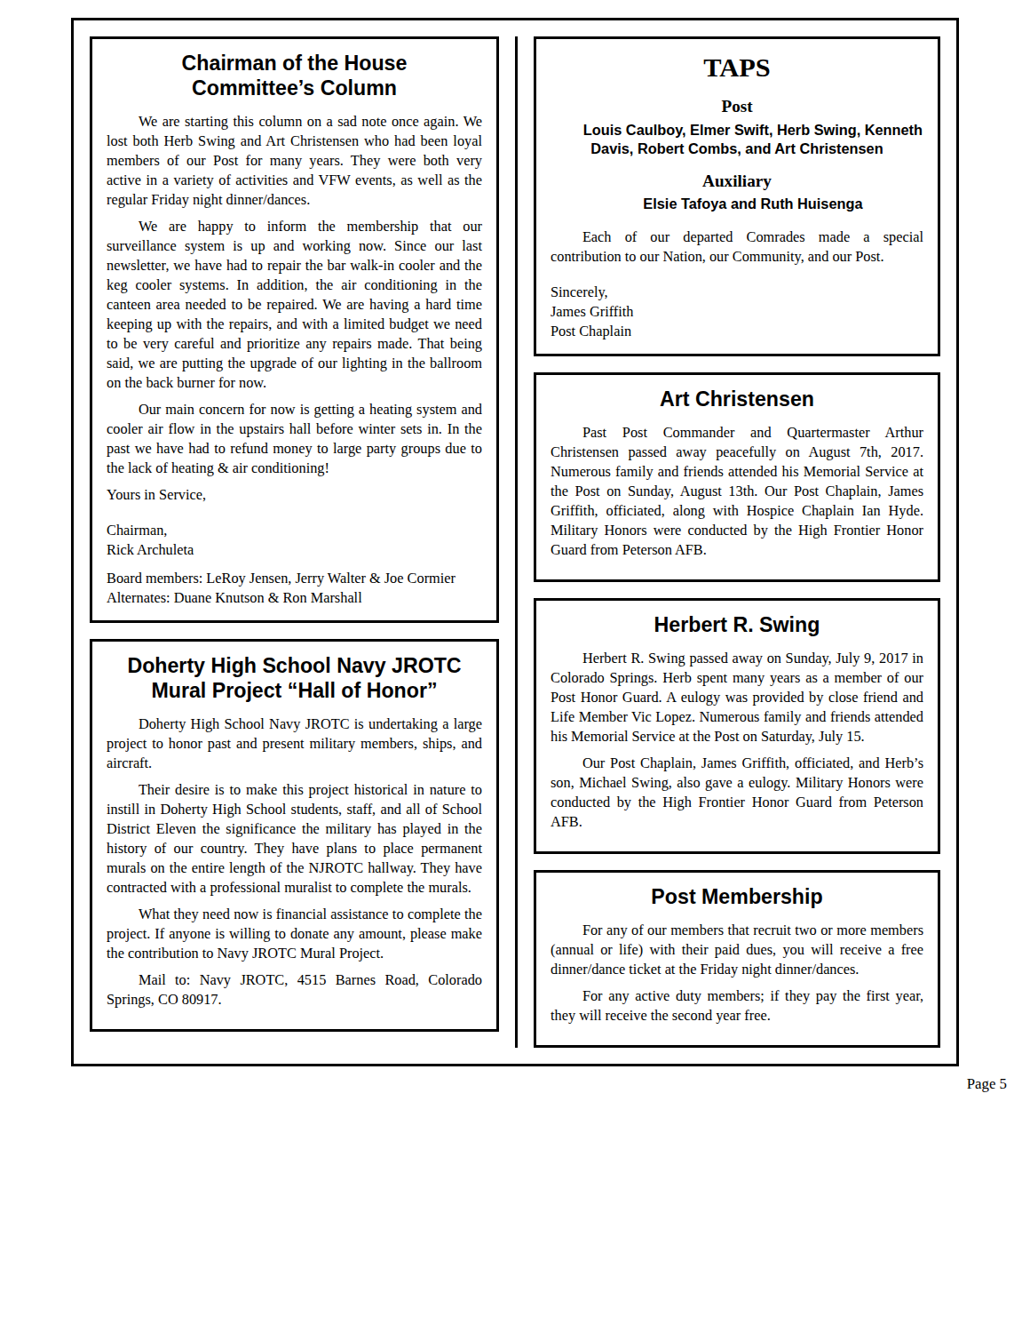Chairman of the House
Committee’s Column
We are starting this column on a sad note once again. We lost both Herb Swing and Art Christensen who had been loyal members of our Post for many years. They were both very active in a variety of activities and VFW events, as well as the regular Friday night dinner/dances.
We are happy to inform the membership that our surveillance system is up and working now. Since our last newsletter, we have had to repair the bar walk-in cooler and the keg cooler systems. In addition, the air conditioning in the canteen area needed to be repaired. We are having a hard time keeping up with the repairs, and with a limited budget we need to be very careful and prioritize any repairs made. That being said, we are putting the upgrade of our lighting in the ballroom on the back burner for now.
Our main concern for now is getting a heating system and cooler air flow in the upstairs hall before winter sets in. In the past we have had to refund money to large party groups due to the lack of heating & air conditioning!
Yours in Service,
Chairman,
Rick Archuleta
Board members: LeRoy Jensen, Jerry Walter & Joe Cormier
Alternates: Duane Knutson & Ron Marshall
Doherty High School Navy JROTC Mural Project “Hall of Honor”
Doherty High School Navy JROTC is undertaking a large project to honor past and present military members, ships, and aircraft.
Their desire is to make this project historical in nature to instill in Doherty High School students, staff, and all of School District Eleven the significance the military has played in the history of our country. They have plans to place permanent murals on the entire length of the NJROTC hallway. They have contracted with a professional muralist to complete the murals.
What they need now is financial assistance to complete the project. If anyone is willing to donate any amount, please make the contribution to Navy JROTC Mural Project.
Mail to: Navy JROTC, 4515 Barnes Road, Colorado Springs, CO 80917.
TAPS
Post
Louis Caulboy, Elmer Swift, Herb Swing, Kenneth Davis, Robert Combs, and Art Christensen
Auxiliary
Elsie Tafoya and Ruth Huisenga
Each of our departed Comrades made a special contribution to our Nation, our Community, and our Post.
Sincerely,
James Griffith
Post Chaplain
Art Christensen
Past Post Commander and Quartermaster Arthur Christensen passed away peacefully on August 7th, 2017. Numerous family and friends attended his Memorial Service at the Post on Sunday, August 13th. Our Post Chaplain, James Griffith, officiated, along with Hospice Chaplain Ian Hyde. Military Honors were conducted by the High Frontier Honor Guard from Peterson AFB.
Herbert R. Swing
Herbert R. Swing passed away on Sunday, July 9, 2017 in Colorado Springs. Herb spent many years as a member of our Post Honor Guard. A eulogy was provided by close friend and Life Member Vic Lopez. Numerous family and friends attended his Memorial Service at the Post on Saturday, July 15.
Our Post Chaplain, James Griffith, officiated, and Herb’s son, Michael Swing, also gave a eulogy. Military Honors were conducted by the High Frontier Honor Guard from Peterson AFB.
Post Membership
For any of our members that recruit two or more members (annual or life) with their paid dues, you will receive a free dinner/dance ticket at the Friday night dinner/dances.
For any active duty members; if they pay the first year, they will receive the second year free.
Page 5